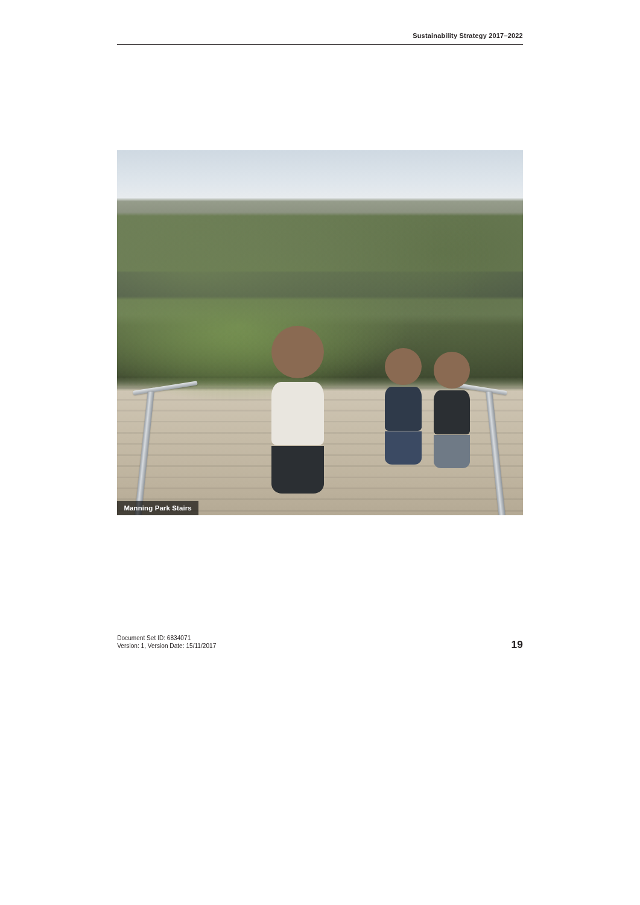Sustainability Strategy 2017–2022
Manning Park Stairs
Document Set ID: 6834071
Version: 1, Version Date: 15/11/2017
19